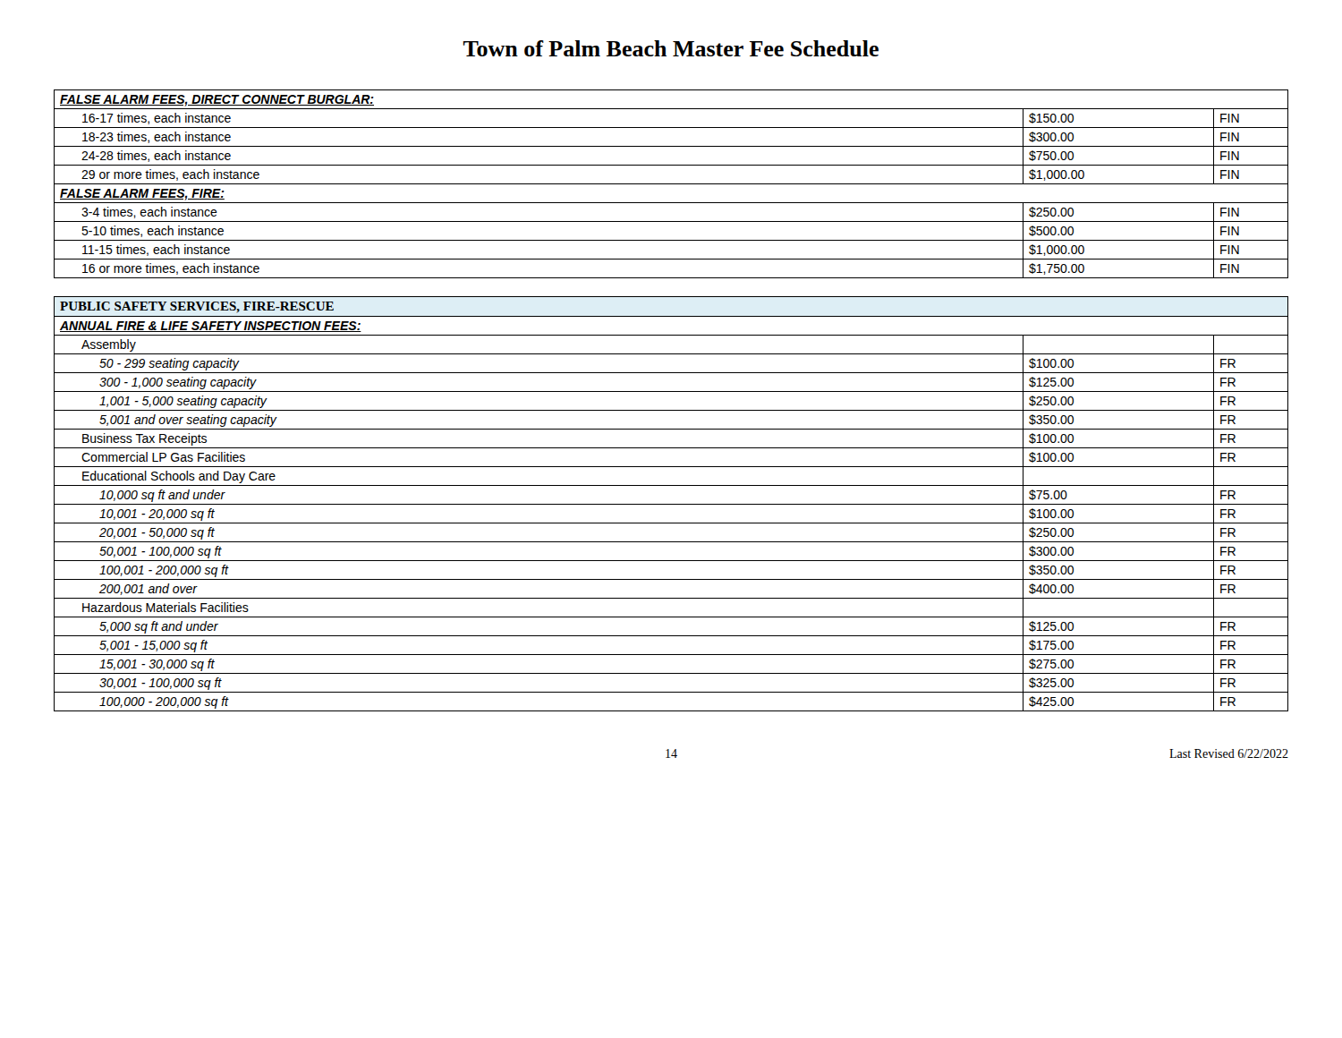Town of Palm Beach Master Fee Schedule
| FALSE ALARM FEES, DIRECT CONNECT BURGLAR: |
| 16-17 times, each instance | $150.00 | FIN |
| 18-23 times, each instance | $300.00 | FIN |
| 24-28 times, each instance | $750.00 | FIN |
| 29 or more times, each instance | $1,000.00 | FIN |
| FALSE ALARM FEES, FIRE: |
| 3-4 times, each instance | $250.00 | FIN |
| 5-10 times, each instance | $500.00 | FIN |
| 11-15 times, each instance | $1,000.00 | FIN |
| 16 or more times, each instance | $1,750.00 | FIN |
| PUBLIC SAFETY SERVICES, FIRE-RESCUE |
| ANNUAL FIRE & LIFE SAFETY INSPECTION FEES: |
| Assembly | | |
| 50 - 299 seating capacity | $100.00 | FR |
| 300 - 1,000 seating capacity | $125.00 | FR |
| 1,001 - 5,000 seating capacity | $250.00 | FR |
| 5,001 and over seating capacity | $350.00 | FR |
| Business Tax Receipts | $100.00 | FR |
| Commercial LP Gas Facilities | $100.00 | FR |
| Educational Schools and Day Care | | |
| 10,000 sq ft and under | $75.00 | FR |
| 10,001 - 20,000 sq ft | $100.00 | FR |
| 20,001 - 50,000 sq ft | $250.00 | FR |
| 50,001 - 100,000 sq ft | $300.00 | FR |
| 100,001 - 200,000 sq ft | $350.00 | FR |
| 200,001 and over | $400.00 | FR |
| Hazardous Materials Facilities | | |
| 5,000 sq ft and under | $125.00 | FR |
| 5,001 - 15,000 sq ft | $175.00 | FR |
| 15,001 - 30,000 sq ft | $275.00 | FR |
| 30,001 - 100,000 sq ft | $325.00 | FR |
| 100,000 - 200,000 sq ft | $425.00 | FR |
14
Last Revised 6/22/2022